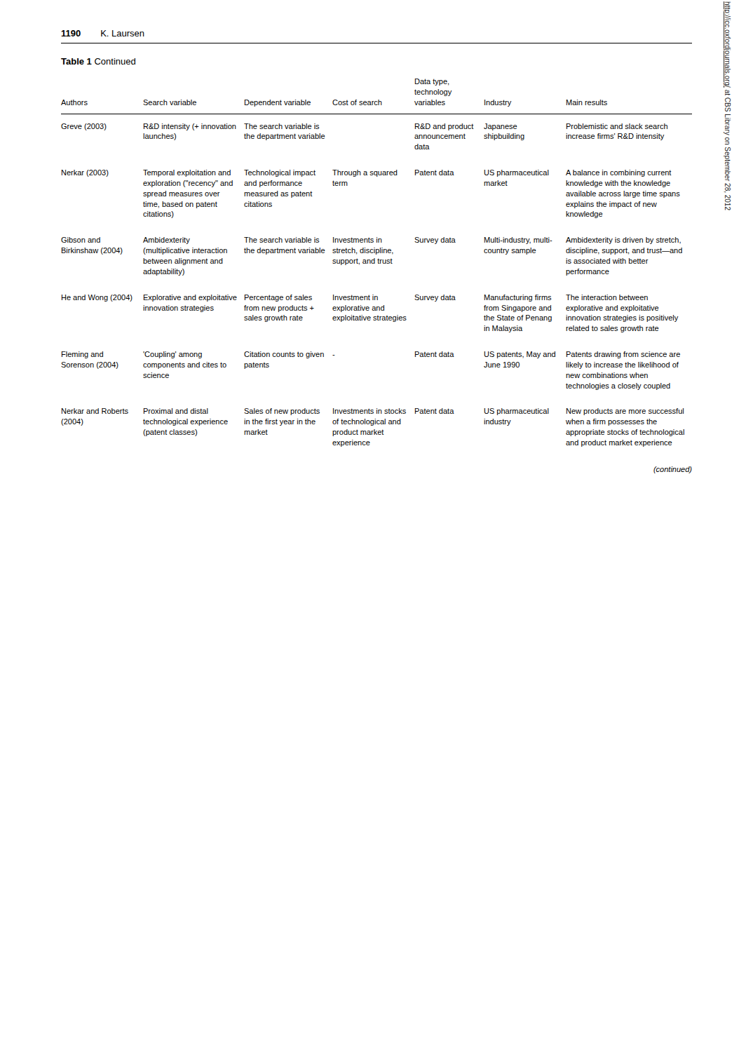1190 K. Laursen
Table 1 Continued
| Authors | Search variable | Dependent variable | Cost of search | Data type, technology variables | Industry | Main results |
| --- | --- | --- | --- | --- | --- | --- |
| Greve (2003) | R&D intensity (+ innovation launches) | The search variable is the department variable | | R&D and product announcement data | Japanese shipbuilding | Problemistic and slack search increase firms' R&D intensity |
| Nerkar (2003) | Temporal exploitation and exploration ("recency" and spread measures over time, based on patent citations) | Technological impact and performance measured as patent citations | Through a squared term | Patent data | US pharmaceutical market | A balance in combining current knowledge with the knowledge available across large time spans explains the impact of new knowledge |
| Gibson and Birkinshaw (2004) | Ambidexterity (multiplicative interaction between alignment and adaptability) | The search variable is the department variable | Investments in stretch, discipline, support, and trust | Survey data | Multi-industry, multi-country sample | Ambidexterity is driven by stretch, discipline, support, and trust—and is associated with better performance |
| He and Wong (2004) | Explorative and exploitative innovation strategies | Percentage of sales from new products + sales growth rate | Investment in explorative and exploitative strategies | Survey data | Manufacturing firms from Singapore and the State of Penang in Malaysia | The interaction between explorative and exploitative innovation strategies is positively related to sales growth rate |
| Fleming and Sorenson (2004) | 'Coupling' among components and cites to science | Citation counts to given patents | - | Patent data | US patents, May and June 1990 | Patents drawing from science are likely to increase the likelihood of new combinations when technologies a closely coupled |
| Nerkar and Roberts (2004) | Proximal and distal technological experience (patent classes) | Sales of new products in the first year in the market | Investments in stocks of technological and product market experience | Patent data | US pharmaceutical industry | New products are more successful when a firm possesses the appropriate stocks of technological and product market experience |
(continued)
Downloaded from http://icc.oxfordjournals.org/ at CBS Library on September 28, 2012